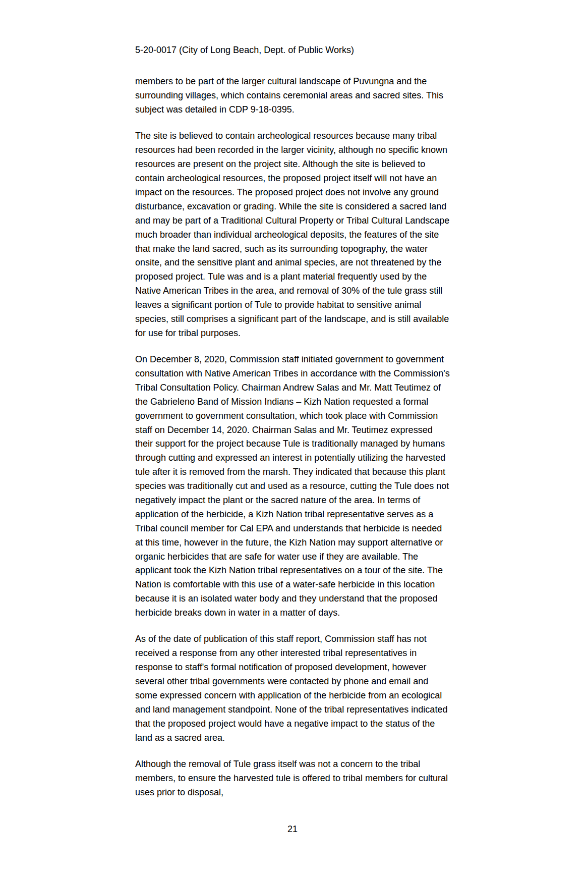5-20-0017 (City of Long Beach, Dept. of Public Works)
members to be part of the larger cultural landscape of Puvungna and the surrounding villages, which contains ceremonial areas and sacred sites. This subject was detailed in CDP 9-18-0395.
The site is believed to contain archeological resources because many tribal resources had been recorded in the larger vicinity, although no specific known resources are present on the project site. Although the site is believed to contain archeological resources, the proposed project itself will not have an impact on the resources. The proposed project does not involve any ground disturbance, excavation or grading. While the site is considered a sacred land and may be part of a Traditional Cultural Property or Tribal Cultural Landscape much broader than individual archeological deposits, the features of the site that make the land sacred, such as its surrounding topography, the water onsite, and the sensitive plant and animal species, are not threatened by the proposed project. Tule was and is a plant material frequently used by the Native American Tribes in the area, and removal of 30% of the tule grass still leaves a significant portion of Tule to provide habitat to sensitive animal species, still comprises a significant part of the landscape, and is still available for use for tribal purposes.
On December 8, 2020, Commission staff initiated government to government consultation with Native American Tribes in accordance with the Commission's Tribal Consultation Policy. Chairman Andrew Salas and Mr. Matt Teutimez of the Gabrieleno Band of Mission Indians – Kizh Nation requested a formal government to government consultation, which took place with Commission staff on December 14, 2020. Chairman Salas and Mr. Teutimez expressed their support for the project because Tule is traditionally managed by humans through cutting and expressed an interest in potentially utilizing the harvested tule after it is removed from the marsh. They indicated that because this plant species was traditionally cut and used as a resource, cutting the Tule does not negatively impact the plant or the sacred nature of the area. In terms of application of the herbicide, a Kizh Nation tribal representative serves as a Tribal council member for Cal EPA and understands that herbicide is needed at this time, however in the future, the Kizh Nation may support alternative or organic herbicides that are safe for water use if they are available. The applicant took the Kizh Nation tribal representatives on a tour of the site. The Nation is comfortable with this use of a water-safe herbicide in this location because it is an isolated water body and they understand that the proposed herbicide breaks down in water in a matter of days.
As of the date of publication of this staff report, Commission staff has not received a response from any other interested tribal representatives in response to staff's formal notification of proposed development, however several other tribal governments were contacted by phone and email and some expressed concern with application of the herbicide from an ecological and land management standpoint. None of the tribal representatives indicated that the proposed project would have a negative impact to the status of the land as a sacred area.
Although the removal of Tule grass itself was not a concern to the tribal members, to ensure the harvested tule is offered to tribal members for cultural uses prior to disposal,
21